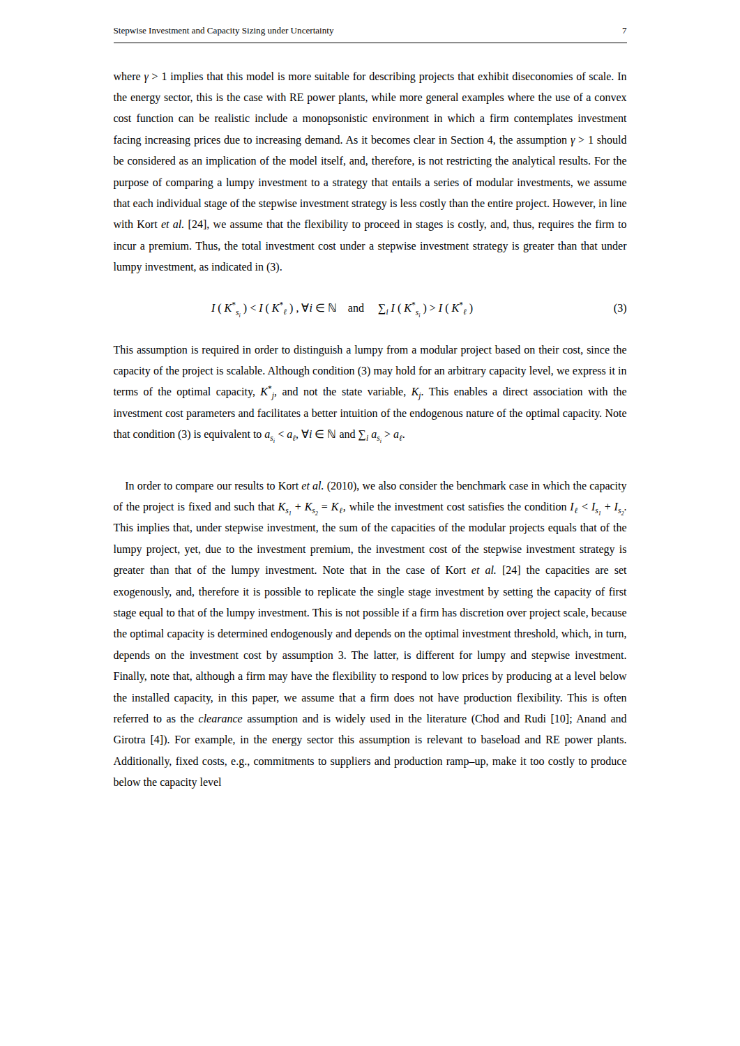Stepwise Investment and Capacity Sizing under Uncertainty 7
where γ > 1 implies that this model is more suitable for describing projects that exhibit diseconomies of scale. In the energy sector, this is the case with RE power plants, while more general examples where the use of a convex cost function can be realistic include a monopsonistic environment in which a firm contemplates investment facing increasing prices due to increasing demand. As it becomes clear in Section 4, the assumption γ > 1 should be considered as an implication of the model itself, and, therefore, is not restricting the analytical results. For the purpose of comparing a lumpy investment to a strategy that entails a series of modular investments, we assume that each individual stage of the stepwise investment strategy is less costly than the entire project. However, in line with Kort et al. [24], we assume that the flexibility to proceed in stages is costly, and, thus, requires the firm to incur a premium. Thus, the total investment cost under a stepwise investment strategy is greater than that under lumpy investment, as indicated in (3).
I ( K*si ) < I ( K*ℓ ) , ∀i ∈ ℕ and ∑i I ( K*si ) > I ( K*ℓ ) (3)
This assumption is required in order to distinguish a lumpy from a modular project based on their cost, since the capacity of the project is scalable. Although condition (3) may hold for an arbitrary capacity level, we express it in terms of the optimal capacity, K*j, and not the state variable, Kj. This enables a direct association with the investment cost parameters and facilitates a better intuition of the endogenous nature of the optimal capacity. Note that condition (3) is equivalent to asi < aℓ, ∀i ∈ ℕ and ∑i asi > aℓ.
In order to compare our results to Kort et al. (2010), we also consider the benchmark case in which the capacity of the project is fixed and such that Ks1 + Ks2 = Kℓ, while the investment cost satisfies the condition Iℓ < Is1 + Is2. This implies that, under stepwise investment, the sum of the capacities of the modular projects equals that of the lumpy project, yet, due to the investment premium, the investment cost of the stepwise investment strategy is greater than that of the lumpy investment. Note that in the case of Kort et al. [24] the capacities are set exogenously, and, therefore it is possible to replicate the single stage investment by setting the capacity of first stage equal to that of the lumpy investment. This is not possible if a firm has discretion over project scale, because the optimal capacity is determined endogenously and depends on the optimal investment threshold, which, in turn, depends on the investment cost by assumption 3. The latter, is different for lumpy and stepwise investment. Finally, note that, although a firm may have the flexibility to respond to low prices by producing at a level below the installed capacity, in this paper, we assume that a firm does not have production flexibility. This is often referred to as the clearance assumption and is widely used in the literature (Chod and Rudi [10]; Anand and Girotra [4]). For example, in the energy sector this assumption is relevant to baseload and RE power plants. Additionally, fixed costs, e.g., commitments to suppliers and production ramp–up, make it too costly to produce below the capacity level